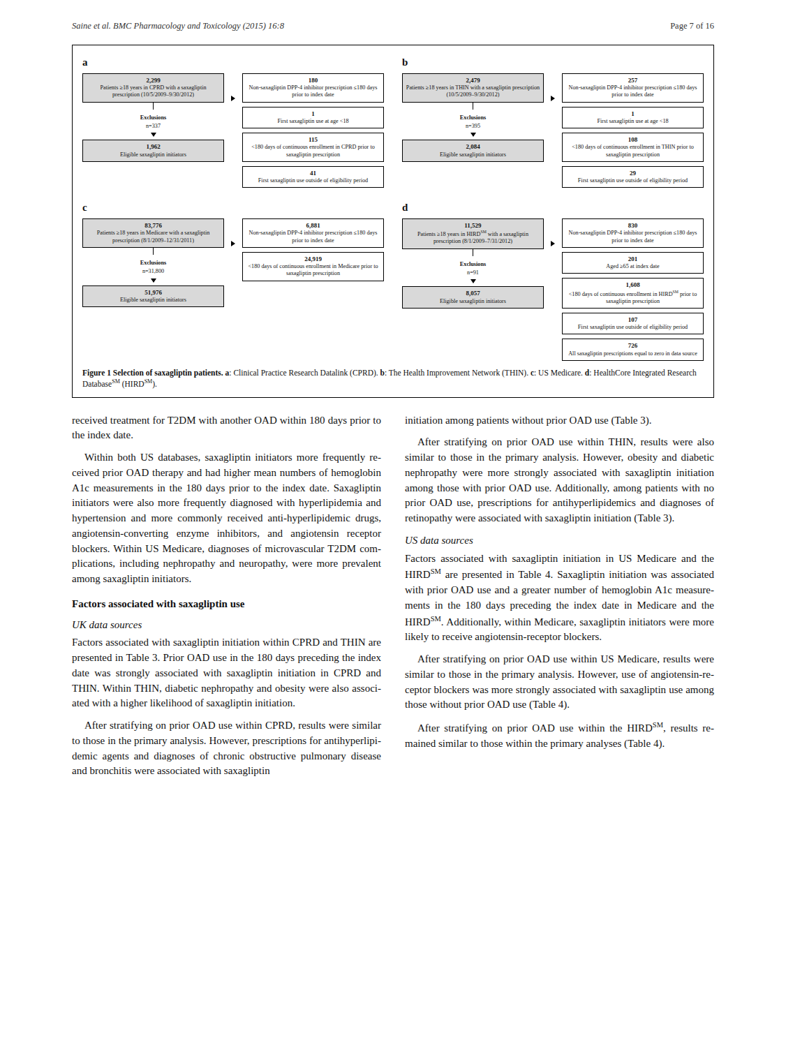Saine et al. BMC Pharmacology and Toxicology (2015) 16:8
Page 7 of 16
a
2,299 Patients ≥18 years in CPRD with a saxagliptin prescription (10/5/2009–9/30/2012)
Exclusionsn=337
1,962 Eligible saxagliptin initiators
180 Non-saxagliptin DPP-4 inhibitor prescription ≤180 days prior to index date
1 First saxagliptin use at age <18
115 <180 days of continuous enrollment in CPRD prior to saxagliptin prescription
41 First saxagliptin use outside of eligibility period
b
2,479 Patients ≥18 years in THIN with a saxagliptin prescription (10/5/2009–9/30/2012)
Exclusionsn=395
2,084 Eligible saxagliptin initiators
257 Non-saxagliptin DPP-4 inhibitor prescription ≤180 days prior to index date
1 First saxagliptin use at age <18
108 <180 days of continuous enrollment in THIN prior to saxagliptin prescription
29 First saxagliptin use outside of eligibility period
c
83,776 Patients ≥18 years in Medicare with a saxagliptin prescription (8/1/2009–12/31/2011)
Exclusionsn=31,800
51,976 Eligible saxagliptin initiators
6,881 Non-saxagliptin DPP-4 inhibitor prescription ≤180 days prior to index date
24,919 <180 days of continuous enrollment in Medicare prior to saxagliptin prescription
d
11,529 Patients ≥18 years in HIRDSM with a saxagliptin prescription (8/1/2009–7/31/2012)
Exclusionsn=91
8,057 Eligible saxagliptin initiators
830 Non-saxagliptin DPP-4 inhibitor prescription ≤180 days prior to index date
201 Aged ≥65 at index date
1,608 <180 days of continuous enrollment in HIRDSM prior to saxagliptin prescription
107 First saxagliptin use outside of eligibility period
726 All saxagliptin prescriptions equal to zero in data source
Figure 1 Selection of saxagliptin patients. a: Clinical Practice Research Datalink (CPRD). b: The Health Improvement Network (THIN). c: US Medicare. d: HealthCore Integrated Research DatabaseSM (HIRDSM).
received treatment for T2DM with another OAD within 180 days prior to the index date.
Within both US databases, saxagliptin initiators more frequently received prior OAD therapy and had higher mean numbers of hemoglobin A1c measurements in the 180 days prior to the index date. Saxagliptin initiators were also more frequently diagnosed with hyperlipidemia and hypertension and more commonly received anti-hyperlipidemic drugs, angiotensin-converting enzyme inhibitors, and angiotensin receptor blockers. Within US Medicare, diagnoses of microvascular T2DM complications, including nephropathy and neuropathy, were more prevalent among saxagliptin initiators.
Factors associated with saxagliptin use
UK data sources
Factors associated with saxagliptin initiation within CPRD and THIN are presented in Table 3. Prior OAD use in the 180 days preceding the index date was strongly associated with saxagliptin initiation in CPRD and THIN. Within THIN, diabetic nephropathy and obesity were also associated with a higher likelihood of saxagliptin initiation.
After stratifying on prior OAD use within CPRD, results were similar to those in the primary analysis. However, prescriptions for antihyperlipidemic agents and diagnoses of chronic obstructive pulmonary disease and bronchitis were associated with saxagliptin
initiation among patients without prior OAD use (Table 3).
After stratifying on prior OAD use within THIN, results were also similar to those in the primary analysis. However, obesity and diabetic nephropathy were more strongly associated with saxagliptin initiation among those with prior OAD use. Additionally, among patients with no prior OAD use, prescriptions for antihyperlipidemics and diagnoses of retinopathy were associated with saxagliptin initiation (Table 3).
US data sources
Factors associated with saxagliptin initiation in US Medicare and the HIRDSM are presented in Table 4. Saxagliptin initiation was associated with prior OAD use and a greater number of hemoglobin A1c measurements in the 180 days preceding the index date in Medicare and the HIRDSM. Additionally, within Medicare, saxagliptin initiators were more likely to receive angiotensin-receptor blockers.
After stratifying on prior OAD use within US Medicare, results were similar to those in the primary analysis. However, use of angiotensin-receptor blockers was more strongly associated with saxagliptin use among those without prior OAD use (Table 4).
After stratifying on prior OAD use within the HIRDSM, results remained similar to those within the primary analyses (Table 4).